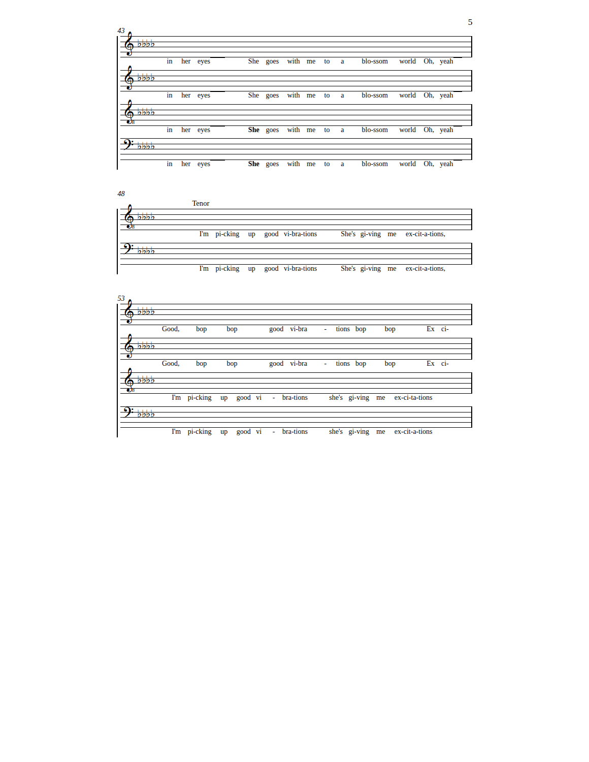5
43
𝄞 ♭♭♭♭
in her eyes She goes with me to a blo-ssom world Oh, yeah
𝄞 ♭♭♭♭
in her eyes She goes with me to a blo-ssom world Oh, yeah
𝄞8 ♭♭♭♭
in her eyes She goes with me to a blo-ssom world Oh, yeah
𝄢 ♭♭♭♭
in her eyes She goes with me to a blo-ssom world Oh, yeah
48
Tenor
𝄞8 ♭♭♭♭
I'm pi-cking up good vi-bra-tions She's gi-ving me ex-cit-a-tions,
𝄢 ♭♭♭♭
I'm pi-cking up good vi-bra-tions She's gi-ving me ex-cit-a-tions,
53
𝄞 ♭♭♭♭
Good, bop bop good vi-bra - tions bop bop Ex ci-
𝄞 ♭♭♭♭
Good, bop bop good vi-bra - tions bop bop Ex ci-
𝄞8 ♭♭♭♭
I'm pi-cking up good vi - bra-tions she's gi-ving me ex-ci-ta-tions
𝄢 ♭♭♭♭
I'm pi-cking up good vi - bra-tions she's gi-ving me ex-cit-a-tions
Page 5 of a four-part (SATB) a cappella arrangement. Key signature of four flats (A-flat major / F minor). Measures 43 to 47: all four voices sing in homophony, "in her eyes — She goes with me to a blossom world, Oh yeah." Measures 48 to 52: Tenor and Bass only, "I'm picking up good vibrations, She's giving me excitations." Measures 53 to 56: Soprano and Alto sing "Good, bop bop, good vibrations, bop bop, Exci-" while Tenor and Bass continue "I'm picking up good vibrations, she's giving me excitations." The system ends with a key change.